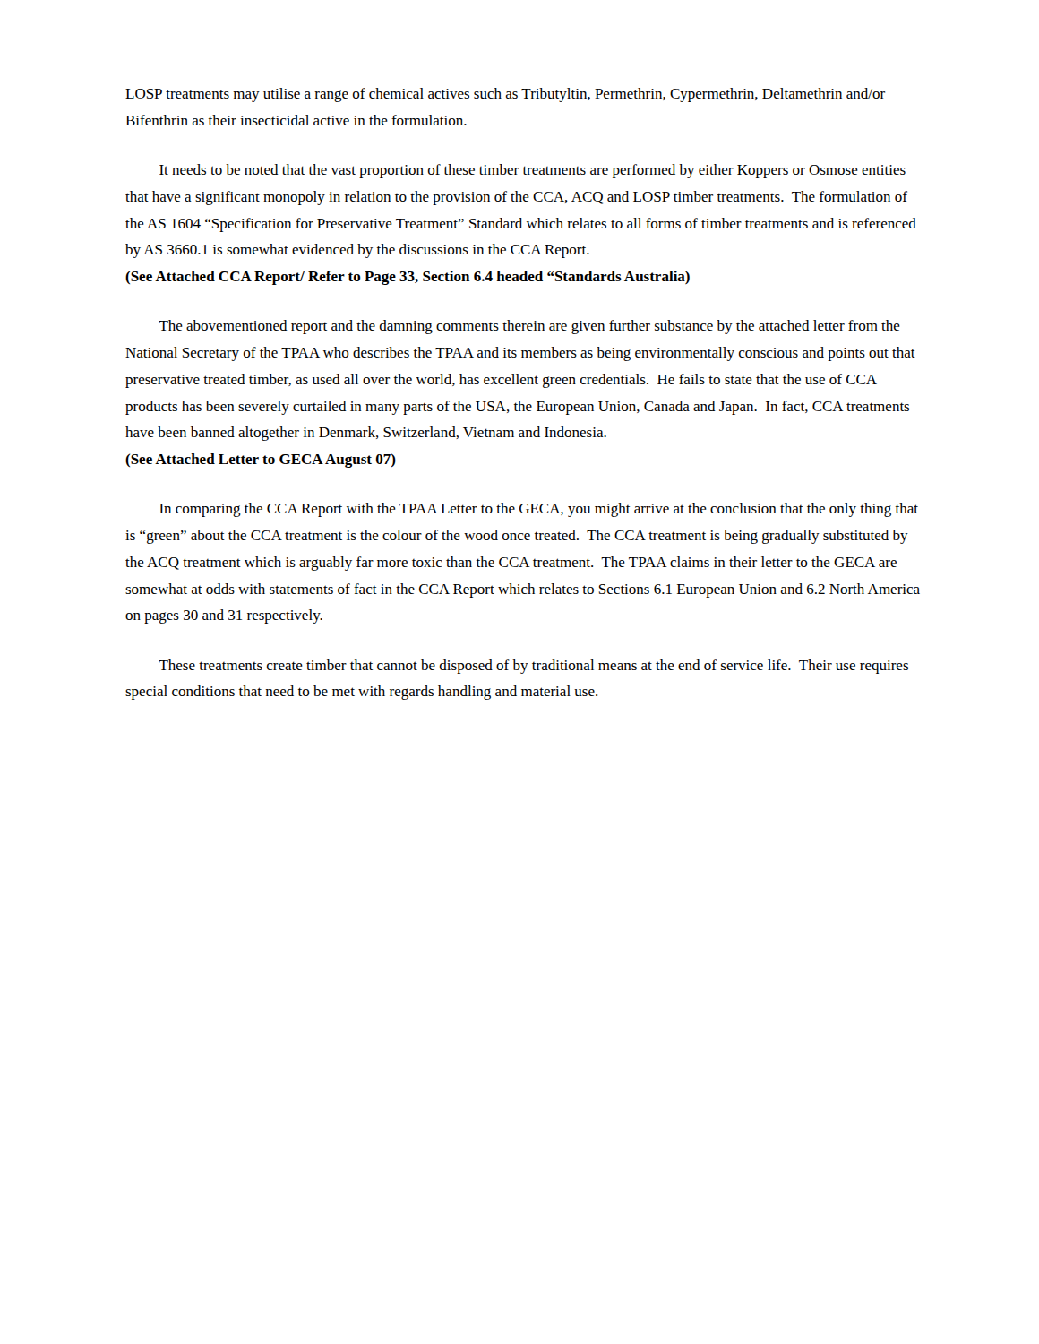LOSP treatments may utilise a range of chemical actives such as Tributyltin, Permethrin, Cypermethrin, Deltamethrin and/or Bifenthrin as their insecticidal active in the formulation.
It needs to be noted that the vast proportion of these timber treatments are performed by either Koppers or Osmose entities that have a significant monopoly in relation to the provision of the CCA, ACQ and LOSP timber treatments. The formulation of the AS 1604 “Specification for Preservative Treatment” Standard which relates to all forms of timber treatments and is referenced by AS 3660.1 is somewhat evidenced by the discussions in the CCA Report.
(See Attached CCA Report/ Refer to Page 33, Section 6.4 headed “Standards Australia)
The abovementioned report and the damning comments therein are given further substance by the attached letter from the National Secretary of the TPAA who describes the TPAA and its members as being environmentally conscious and points out that preservative treated timber, as used all over the world, has excellent green credentials. He fails to state that the use of CCA products has been severely curtailed in many parts of the USA, the European Union, Canada and Japan. In fact, CCA treatments have been banned altogether in Denmark, Switzerland, Vietnam and Indonesia.
(See Attached Letter to GECA August 07)
In comparing the CCA Report with the TPAA Letter to the GECA, you might arrive at the conclusion that the only thing that is “green” about the CCA treatment is the colour of the wood once treated. The CCA treatment is being gradually substituted by the ACQ treatment which is arguably far more toxic than the CCA treatment. The TPAA claims in their letter to the GECA are somewhat at odds with statements of fact in the CCA Report which relates to Sections 6.1 European Union and 6.2 North America on pages 30 and 31 respectively.
These treatments create timber that cannot be disposed of by traditional means at the end of service life. Their use requires special conditions that need to be met with regards handling and material use.